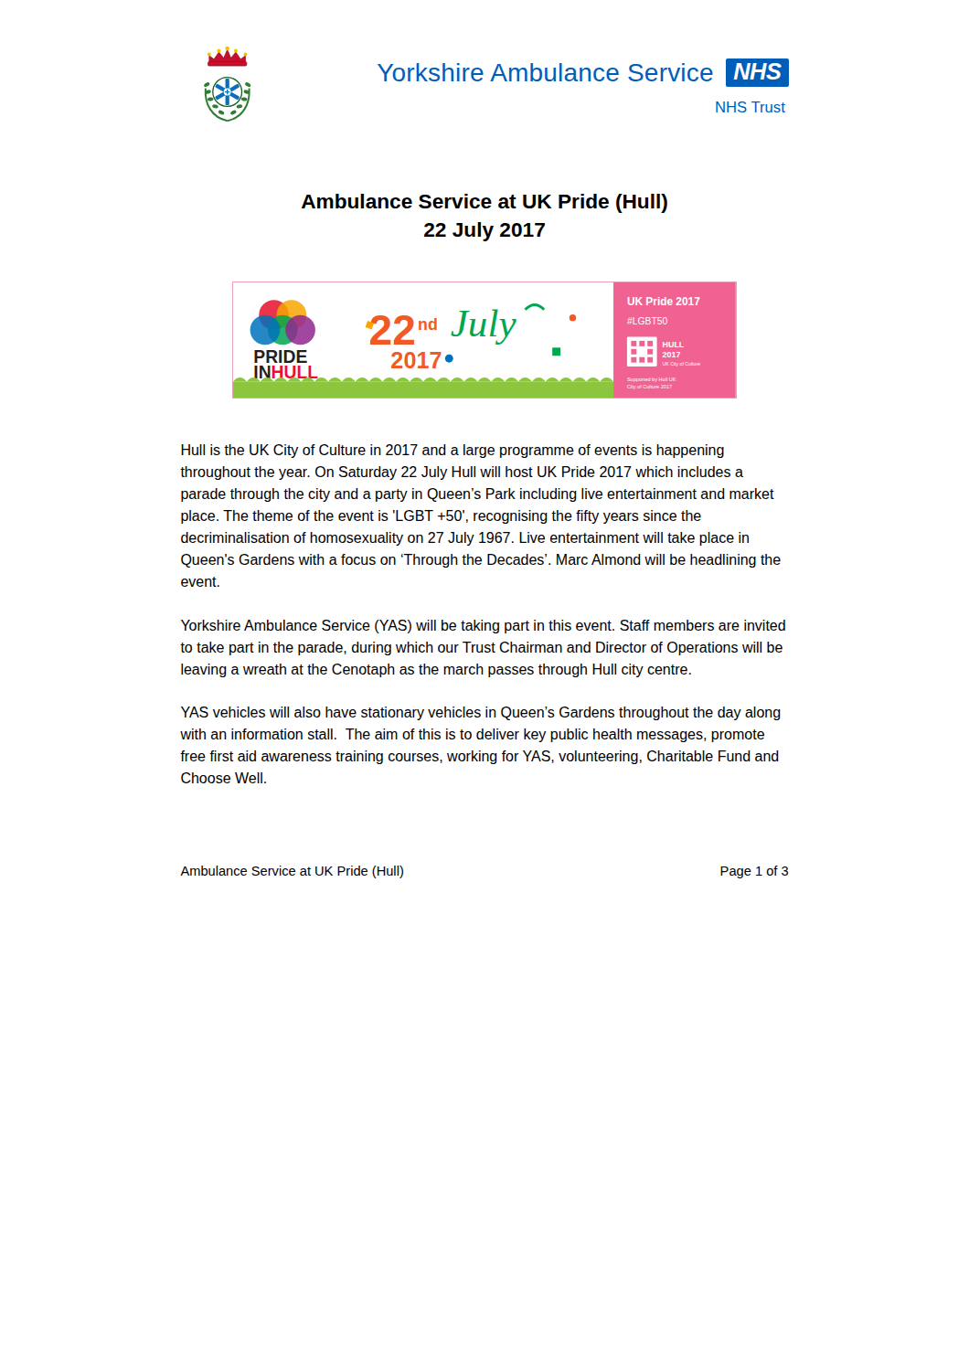Yorkshire Ambulance Service NHS
NHS Trust
Ambulance Service at UK Pride (Hull) 22 July 2017
PRIDE INHULL 22 nd July 2017 UK Pride 2017 #LGBT50 HULL 2017 UK City of Culture Supported by Hull UK City of Culture 2017
Hull is the UK City of Culture in 2017 and a large programme of events is happening throughout the year. On Saturday 22 July Hull will host UK Pride 2017 which includes a parade through the city and a party in Queen’s Park including live entertainment and market place. The theme of the event is 'LGBT +50', recognising the fifty years since the decriminalisation of homosexuality on 27 July 1967. Live entertainment will take place in Queen's Gardens with a focus on ‘Through the Decades’. Marc Almond will be headlining the event.
Yorkshire Ambulance Service (YAS) will be taking part in this event. Staff members are invited to take part in the parade, during which our Trust Chairman and Director of Operations will be leaving a wreath at the Cenotaph as the march passes through Hull city centre.
YAS vehicles will also have stationary vehicles in Queen’s Gardens throughout the day along with an information stall. The aim of this is to deliver key public health messages, promote free first aid awareness training courses, working for YAS, volunteering, Charitable Fund and Choose Well.
Ambulance Service at UK Pride (Hull) Page 1 of 3